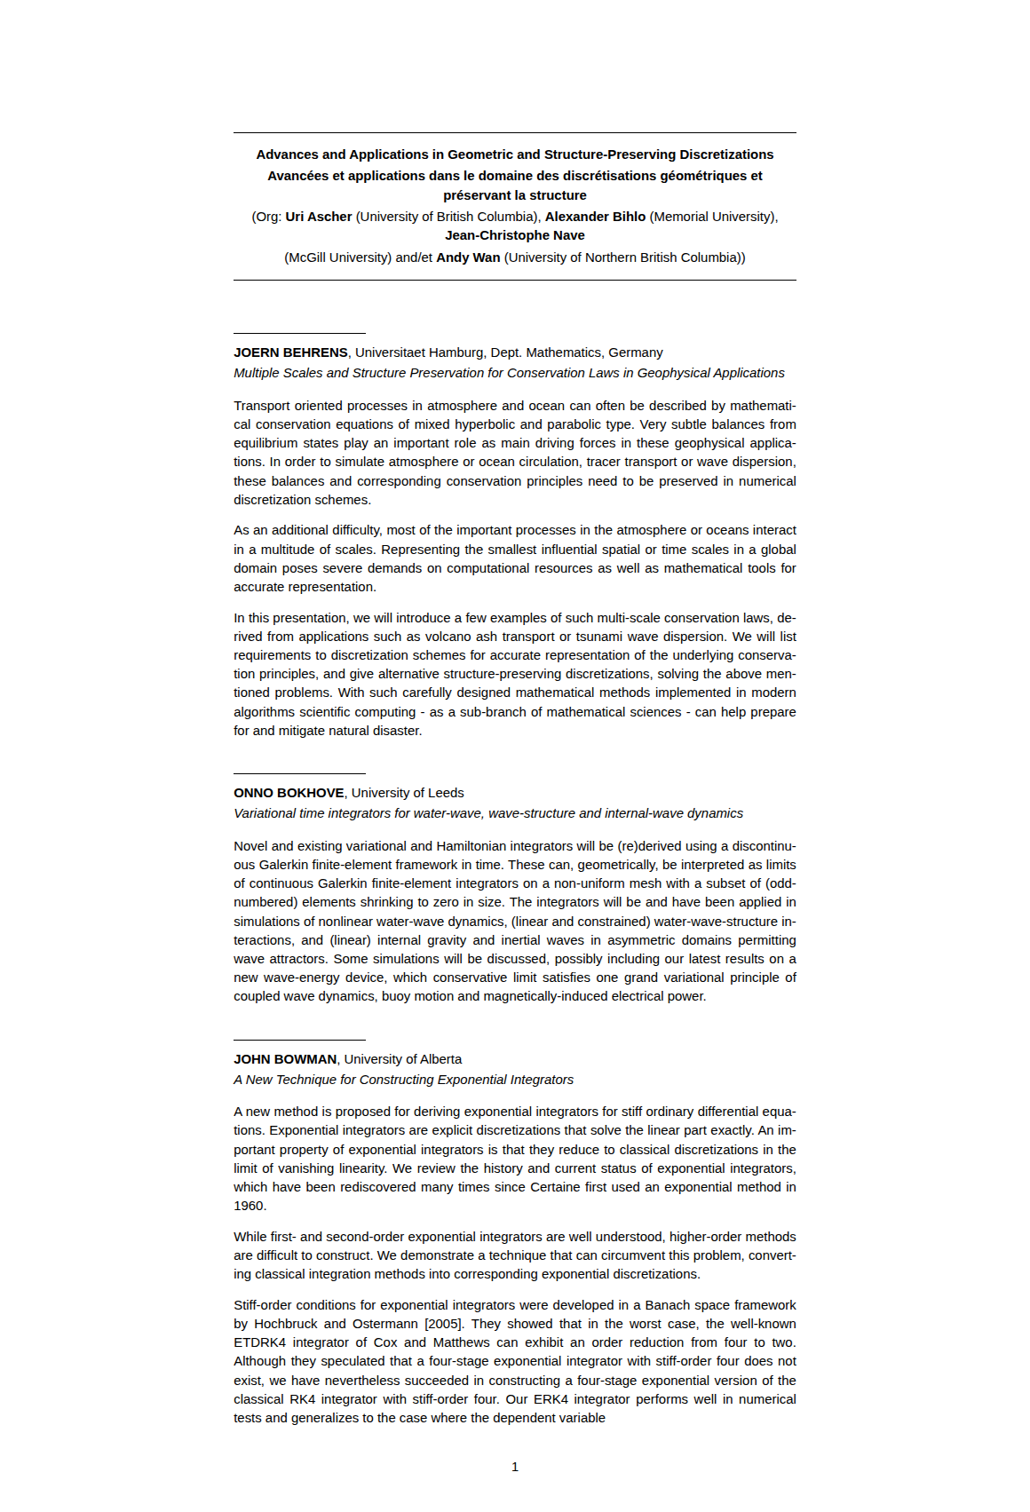Advances and Applications in Geometric and Structure-Preserving Discretizations
Avancées et applications dans le domaine des discrétisations géométriques et préservant la structure
(Org: Uri Ascher (University of British Columbia), Alexander Bihlo (Memorial University), Jean-Christophe Nave
(McGill University) and/et Andy Wan (University of Northern British Columbia))
JOERN BEHRENS, Universitaet Hamburg, Dept. Mathematics, Germany
Multiple Scales and Structure Preservation for Conservation Laws in Geophysical Applications
Transport oriented processes in atmosphere and ocean can often be described by mathematical conservation equations of mixed hyperbolic and parabolic type. Very subtle balances from equilibrium states play an important role as main driving forces in these geophysical applications. In order to simulate atmosphere or ocean circulation, tracer transport or wave dispersion, these balances and corresponding conservation principles need to be preserved in numerical discretization schemes.
As an additional difficulty, most of the important processes in the atmosphere or oceans interact in a multitude of scales. Representing the smallest influential spatial or time scales in a global domain poses severe demands on computational resources as well as mathematical tools for accurate representation.
In this presentation, we will introduce a few examples of such multi-scale conservation laws, derived from applications such as volcano ash transport or tsunami wave dispersion. We will list requirements to discretization schemes for accurate representation of the underlying conservation principles, and give alternative structure-preserving discretizations, solving the above mentioned problems. With such carefully designed mathematical methods implemented in modern algorithms scientific computing - as a sub-branch of mathematical sciences - can help prepare for and mitigate natural disaster.
ONNO BOKHOVE, University of Leeds
Variational time integrators for water-wave, wave-structure and internal-wave dynamics
Novel and existing variational and Hamiltonian integrators will be (re)derived using a discontinuous Galerkin finite-element framework in time. These can, geometrically, be interpreted as limits of continuous Galerkin finite-element integrators on a non-uniform mesh with a subset of (odd-numbered) elements shrinking to zero in size. The integrators will be and have been applied in simulations of nonlinear water-wave dynamics, (linear and constrained) water-wave-structure interactions, and (linear) internal gravity and inertial waves in asymmetric domains permitting wave attractors. Some simulations will be discussed, possibly including our latest results on a new wave-energy device, which conservative limit satisfies one grand variational principle of coupled wave dynamics, buoy motion and magnetically-induced electrical power.
JOHN BOWMAN, University of Alberta
A New Technique for Constructing Exponential Integrators
A new method is proposed for deriving exponential integrators for stiff ordinary differential equations. Exponential integrators are explicit discretizations that solve the linear part exactly. An important property of exponential integrators is that they reduce to classical discretizations in the limit of vanishing linearity. We review the history and current status of exponential integrators, which have been rediscovered many times since Certaine first used an exponential method in 1960.
While first- and second-order exponential integrators are well understood, higher-order methods are difficult to construct. We demonstrate a technique that can circumvent this problem, converting classical integration methods into corresponding exponential discretizations.
Stiff-order conditions for exponential integrators were developed in a Banach space framework by Hochbruck and Ostermann [2005]. They showed that in the worst case, the well-known ETDRK4 integrator of Cox and Matthews can exhibit an order reduction from four to two. Although they speculated that a four-stage exponential integrator with stiff-order four does not exist, we have nevertheless succeeded in constructing a four-stage exponential version of the classical RK4 integrator with stiff-order four. Our ERK4 integrator performs well in numerical tests and generalizes to the case where the dependent variable
1